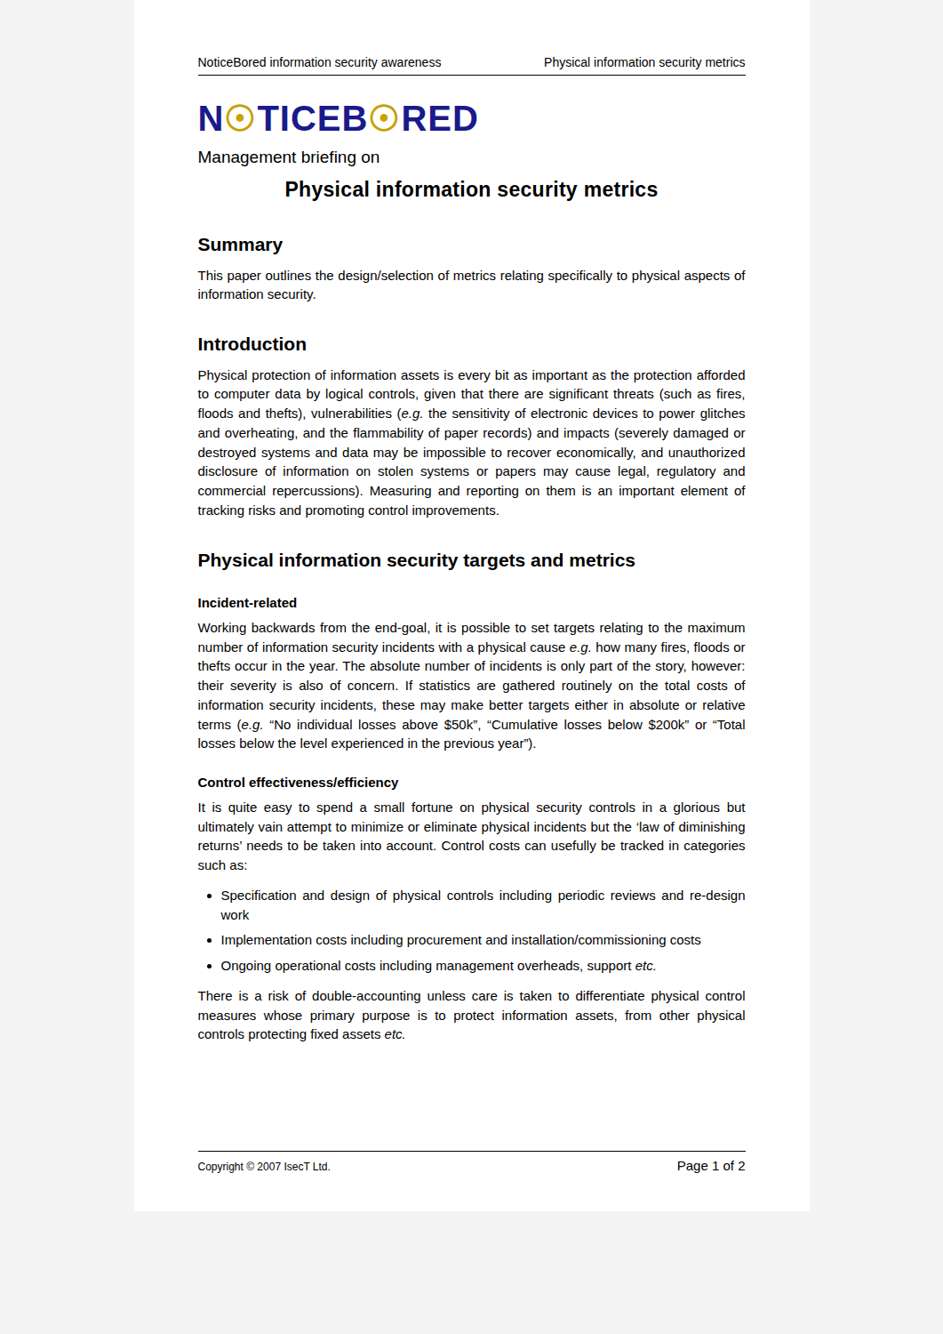NoticeBored information security awareness
Physical information security metrics
N☉TICEB☉RED
Management briefing on
Physical information security metrics
Summary
This paper outlines the design/selection of metrics relating specifically to physical aspects of information security.
Introduction
Physical protection of information assets is every bit as important as the protection afforded to computer data by logical controls, given that there are significant threats (such as fires, floods and thefts), vulnerabilities (e.g. the sensitivity of electronic devices to power glitches and overheating, and the flammability of paper records) and impacts (severely damaged or destroyed systems and data may be impossible to recover economically, and unauthorized disclosure of information on stolen systems or papers may cause legal, regulatory and commercial repercussions). Measuring and reporting on them is an important element of tracking risks and promoting control improvements.
Physical information security targets and metrics
Incident-related
Working backwards from the end-goal, it is possible to set targets relating to the maximum number of information security incidents with a physical cause e.g. how many fires, floods or thefts occur in the year. The absolute number of incidents is only part of the story, however: their severity is also of concern. If statistics are gathered routinely on the total costs of information security incidents, these may make better targets either in absolute or relative terms (e.g. “No individual losses above $50k”, “Cumulative losses below $200k” or “Total losses below the level experienced in the previous year”).
Control effectiveness/efficiency
It is quite easy to spend a small fortune on physical security controls in a glorious but ultimately vain attempt to minimize or eliminate physical incidents but the ‘law of diminishing returns’ needs to be taken into account. Control costs can usefully be tracked in categories such as:
Specification and design of physical controls including periodic reviews and re-design work
Implementation costs including procurement and installation/commissioning costs
Ongoing operational costs including management overheads, support etc.
There is a risk of double-accounting unless care is taken to differentiate physical control measures whose primary purpose is to protect information assets, from other physical controls protecting fixed assets etc.
Copyright © 2007 IsecT Ltd.
Page 1 of 2